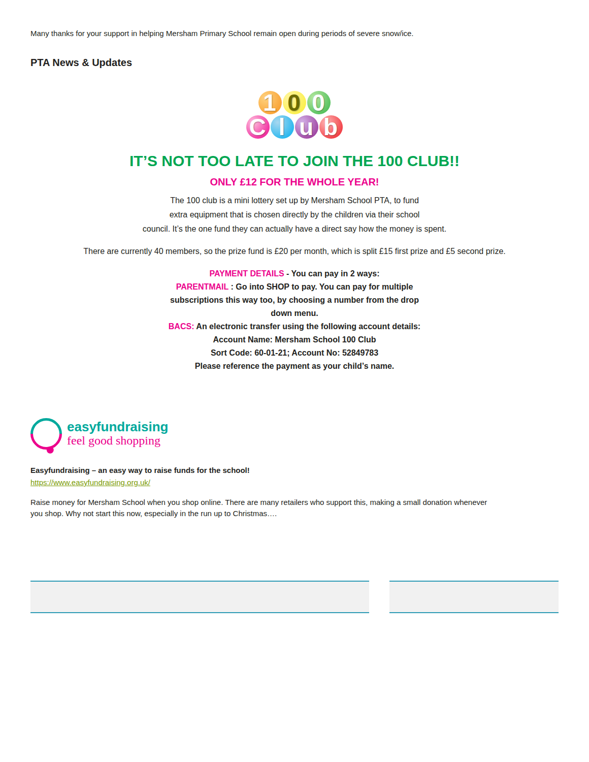Many thanks for your support in helping Mersham Primary School remain open during periods of severe snow/ice.
PTA News & Updates
100
Club
IT’S NOT TOO LATE TO JOIN THE 100 CLUB!!
ONLY £12 FOR THE WHOLE YEAR!
The 100 club is a mini lottery set up by Mersham School PTA, to fund
extra equipment that is chosen directly by the children via their school
council. It’s the one fund they can actually have a direct say how the money is spent.
There are currently 40 members, so the prize fund is £20 per month, which is split £15 first prize and £5 second prize.
PAYMENT DETAILS - You can pay in 2 ways:
PARENTMAIL : Go into SHOP to pay. You can pay for multiple
subscriptions this way too, by choosing a number from the drop
down menu.
BACS: An electronic transfer using the following account details:
Account Name: Mersham School 100 Club
Sort Code: 60-01-21; Account No: 52849783
Please reference the payment as your child’s name.
easyfundraising
feel good shopping
Easyfundraising – an easy way to raise funds for the school!
https://www.easyfundraising.org.uk/
Raise money for Mersham School when you shop online. There are many retailers who support this, making a small donation whenever you shop. Why not start this now, especially in the run up to Christmas….